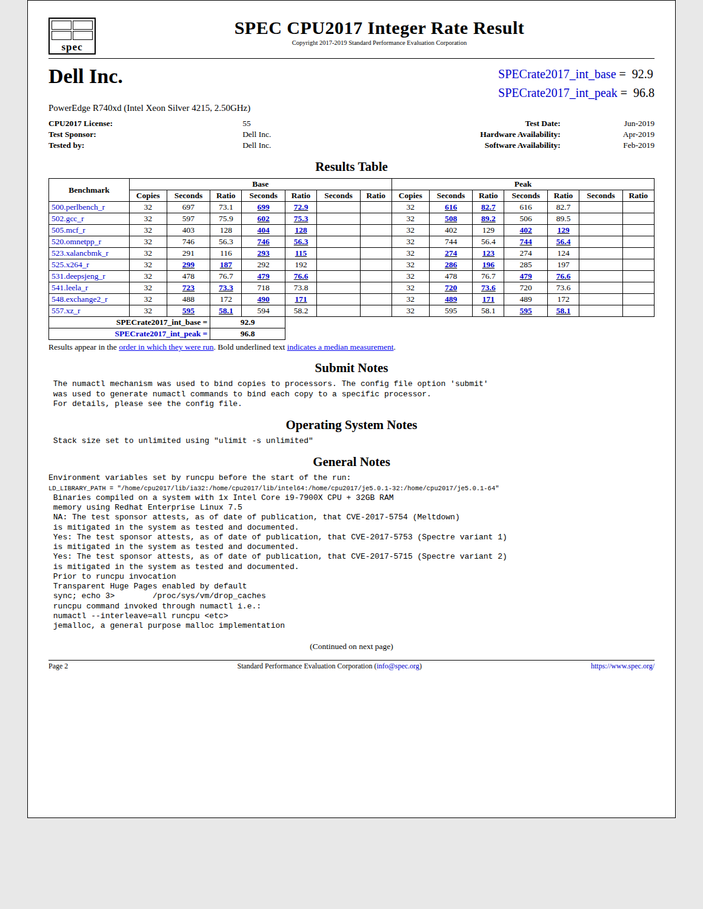spec
SPEC CPU2017 Integer Rate Result
Copyright 2017-2019 Standard Performance Evaluation Corporation
Dell Inc.
PowerEdge R740xd (Intel Xeon Silver 4215, 2.50GHz)
SPECrate2017_int_base = 92.9
SPECrate2017_int_peak = 96.8
| CPU2017 License: | 55 | Test Date: | Jun-2019 |
| Test Sponsor: | Dell Inc. | Hardware Availability: | Apr-2019 |
| Tested by: | Dell Inc. | Software Availability: | Feb-2019 |
Results Table
| Benchmark | Base | Peak |
| --- | --- | --- |
| Copies | Seconds | Ratio | Seconds | Ratio | Seconds | Ratio | Copies | Seconds | Ratio | Seconds | Ratio | Seconds | Ratio |
| 500.perlbench_r | 32 | 697 | 73.1 | 699 | 72.9 | | | 32 | 616 | 82.7 | 616 | 82.7 | | |
| 502.gcc_r | 32 | 597 | 75.9 | 602 | 75.3 | | | 32 | 508 | 89.2 | 506 | 89.5 | | |
| 505.mcf_r | 32 | 403 | 128 | 404 | 128 | | | 32 | 402 | 129 | 402 | 129 | | |
| 520.omnetpp_r | 32 | 746 | 56.3 | 746 | 56.3 | | | 32 | 744 | 56.4 | 744 | 56.4 | | |
| 523.xalancbmk_r | 32 | 291 | 116 | 293 | 115 | | | 32 | 274 | 123 | 274 | 124 | | |
| 525.x264_r | 32 | 299 | 187 | 292 | 192 | | | 32 | 286 | 196 | 285 | 197 | | |
| 531.deepsjeng_r | 32 | 478 | 76.7 | 479 | 76.6 | | | 32 | 478 | 76.7 | 479 | 76.6 | | |
| 541.leela_r | 32 | 723 | 73.3 | 718 | 73.8 | | | 32 | 720 | 73.6 | 720 | 73.6 | | |
| 548.exchange2_r | 32 | 488 | 172 | 490 | 171 | | | 32 | 489 | 171 | 489 | 172 | | |
| 557.xz_r | 32 | 595 | 58.1 | 594 | 58.2 | | | 32 | 595 | 58.1 | 595 | 58.1 | | |
| SPECrate2017_int_base = | 92.9 | |
| SPECrate2017_int_peak = | 96.8 | |
Results appear in the order in which they were run. Bold underlined text indicates a median measurement.
Submit Notes
 The numactl mechanism was used to bind copies to processors. The config file option 'submit'
 was used to generate numactl commands to bind each copy to a specific processor.
 For details, please see the config file.
Operating System Notes
 Stack size set to unlimited using "ulimit -s unlimited"
General Notes
Environment variables set by runcpu before the start of the run:
LD_LIBRARY_PATH = "/home/cpu2017/lib/ia32:/home/cpu2017/lib/intel64:/home/cpu2017/je5.0.1-32:/home/cpu2017/je5.0.1-64"
 Binaries compiled on a system with 1x Intel Core i9-7900X CPU + 32GB RAM
 memory using Redhat Enterprise Linux 7.5
 NA: The test sponsor attests, as of date of publication, that CVE-2017-5754 (Meltdown)
 is mitigated in the system as tested and documented.
 Yes: The test sponsor attests, as of date of publication, that CVE-2017-5753 (Spectre variant 1)
 is mitigated in the system as tested and documented.
 Yes: The test sponsor attests, as of date of publication, that CVE-2017-5715 (Spectre variant 2)
 is mitigated in the system as tested and documented.
 Prior to runcpu invocation
 Transparent Huge Pages enabled by default
 sync; echo 3>        /proc/sys/vm/drop_caches
 runcpu command invoked through numactl i.e.:
 numactl --interleave=all runcpu <etc>
 jemalloc, a general purpose malloc implementation
(Continued on next page)
Page 2
Standard Performance Evaluation Corporation (info@spec.org)
https://www.spec.org/